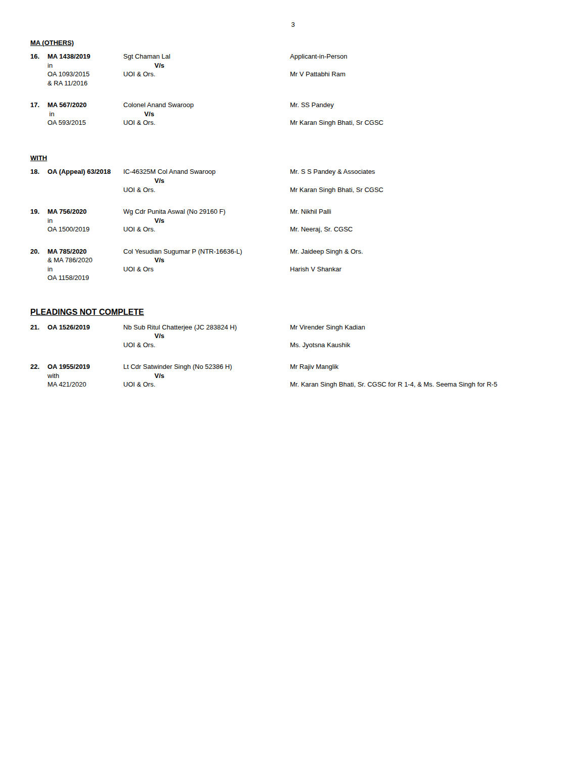3
MA (OTHERS)
| 16. | MA 1438/2019 in OA 1093/2015 & RA 11/2016 | Sgt Chaman Lal V/s UOI & Ors. | Applicant-in-Person Mr V Pattabhi Ram |
| 17. | MA 567/2020 in OA 593/2015 | Colonel Anand Swaroop V/s UOI & Ors. | Mr. SS Pandey Mr Karan Singh Bhati, Sr CGSC |
WITH
| 18. | OA (Appeal) 63/2018 | IC-46325M Col Anand Swaroop V/s UOI & Ors. | Mr. S S Pandey & Associates Mr Karan Singh Bhati, Sr CGSC |
| 19. | MA 756/2020 in OA 1500/2019 | Wg Cdr Punita Aswal (No 29160 F) V/s UOI & Ors. | Mr. Nikhil Palli Mr. Neeraj, Sr. CGSC |
| 20. | MA 785/2020 & MA 786/2020 in OA 1158/2019 | Col Yesudian Sugumar P (NTR-16636-L) V/s UOI & Ors | Mr. Jaideep Singh & Ors. Harish V Shankar |
PLEADINGS NOT COMPLETE
| 21. | OA 1526/2019 | Nb Sub Ritul Chatterjee (JC 283824 H) V/s UOI & Ors. | Mr Virender Singh Kadian Ms. Jyotsna Kaushik |
| 22. | OA 1955/2019 with MA 421/2020 | Lt Cdr Satwinder Singh (No 52386 H) V/s UOI & Ors. | Mr Rajiv Manglik Mr. Karan Singh Bhati, Sr. CGSC for R 1-4, & Ms. Seema Singh for R-5 |